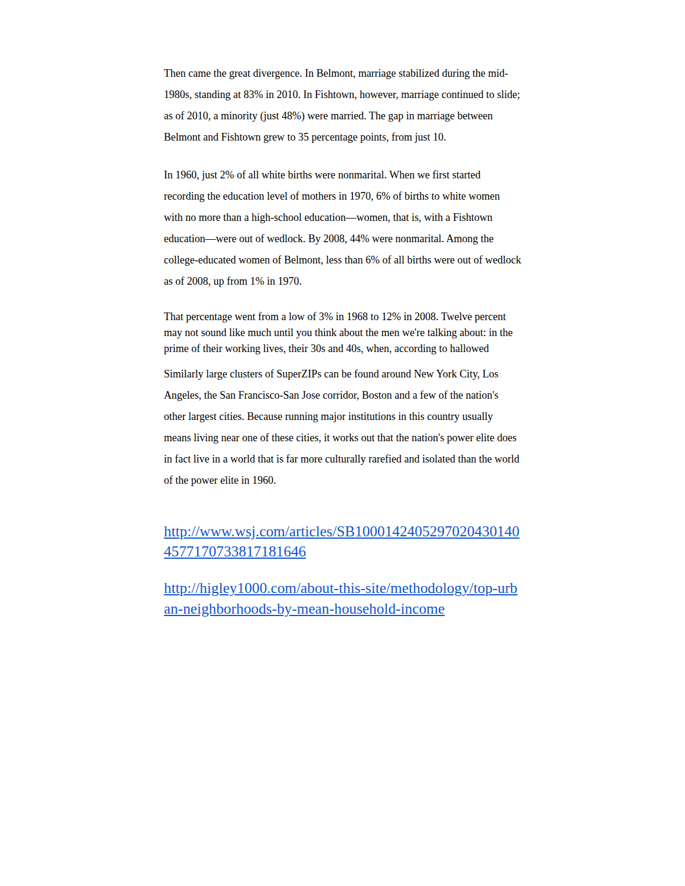Then came the great divergence. In Belmont, marriage stabilized during the mid-1980s, standing at 83% in 2010. In Fishtown, however, marriage continued to slide; as of 2010, a minority (just 48%) were married. The gap in marriage between Belmont and Fishtown grew to 35 percentage points, from just 10.
In 1960, just 2% of all white births were nonmarital. When we first started recording the education level of mothers in 1970, 6% of births to white women with no more than a high-school education—women, that is, with a Fishtown education—were out of wedlock. By 2008, 44% were nonmarital. Among the college-educated women of Belmont, less than 6% of all births were out of wedlock as of 2008, up from 1% in 1970.
That percentage went from a low of 3% in 1968 to 12% in 2008. Twelve percent may not sound like much until you think about the men we're talking about: in the prime of their working lives, their 30s and 40s, when, according to hallowed
Similarly large clusters of SuperZIPs can be found around New York City, Los Angeles, the San Francisco-San Jose corridor, Boston and a few of the nation's other largest cities. Because running major institutions in this country usually means living near one of these cities, it works out that the nation's power elite does in fact live in a world that is far more culturally rarefied and isolated than the world of the power elite in 1960.
http://www.wsj.com/articles/SB10001424052970204301404577170733817181646 http://higley1000.com/about-this-site/methodology/top-urban-neighborhoods-by-mean-household-income